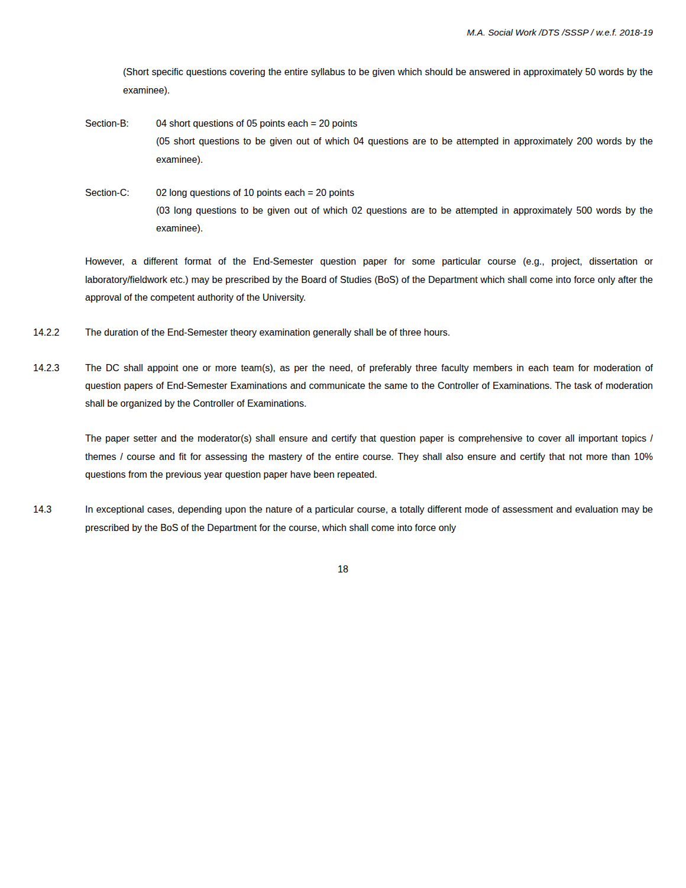M.A. Social Work /DTS /SSSP / w.e.f. 2018-19
(Short specific questions covering the entire syllabus to be given which should be answered in approximately 50 words by the examinee).
Section-B:
04 short questions of 05 points each = 20 points
(05 short questions to be given out of which 04 questions are to be attempted in approximately 200 words by the examinee).
Section-C:
02 long questions of 10 points each = 20 points
(03 long questions to be given out of which 02 questions are to be attempted in approximately 500 words by the examinee).
However, a different format of the End-Semester question paper for some particular course (e.g., project, dissertation or laboratory/fieldwork etc.) may be prescribed by the Board of Studies (BoS) of the Department which shall come into force only after the approval of the competent authority of the University.
14.2.2
The duration of the End-Semester theory examination generally shall be of three hours.
14.2.3
The DC shall appoint one or more team(s), as per the need, of preferably three faculty members in each team for moderation of question papers of End-Semester Examinations and communicate the same to the Controller of Examinations. The task of moderation shall be organized by the Controller of Examinations.
The paper setter and the moderator(s) shall ensure and certify that question paper is comprehensive to cover all important topics / themes / course and fit for assessing the mastery of the entire course. They shall also ensure and certify that not more than 10% questions from the previous year question paper have been repeated.
14.3
In exceptional cases, depending upon the nature of a particular course, a totally different mode of assessment and evaluation may be prescribed by the BoS of the Department for the course, which shall come into force only
18